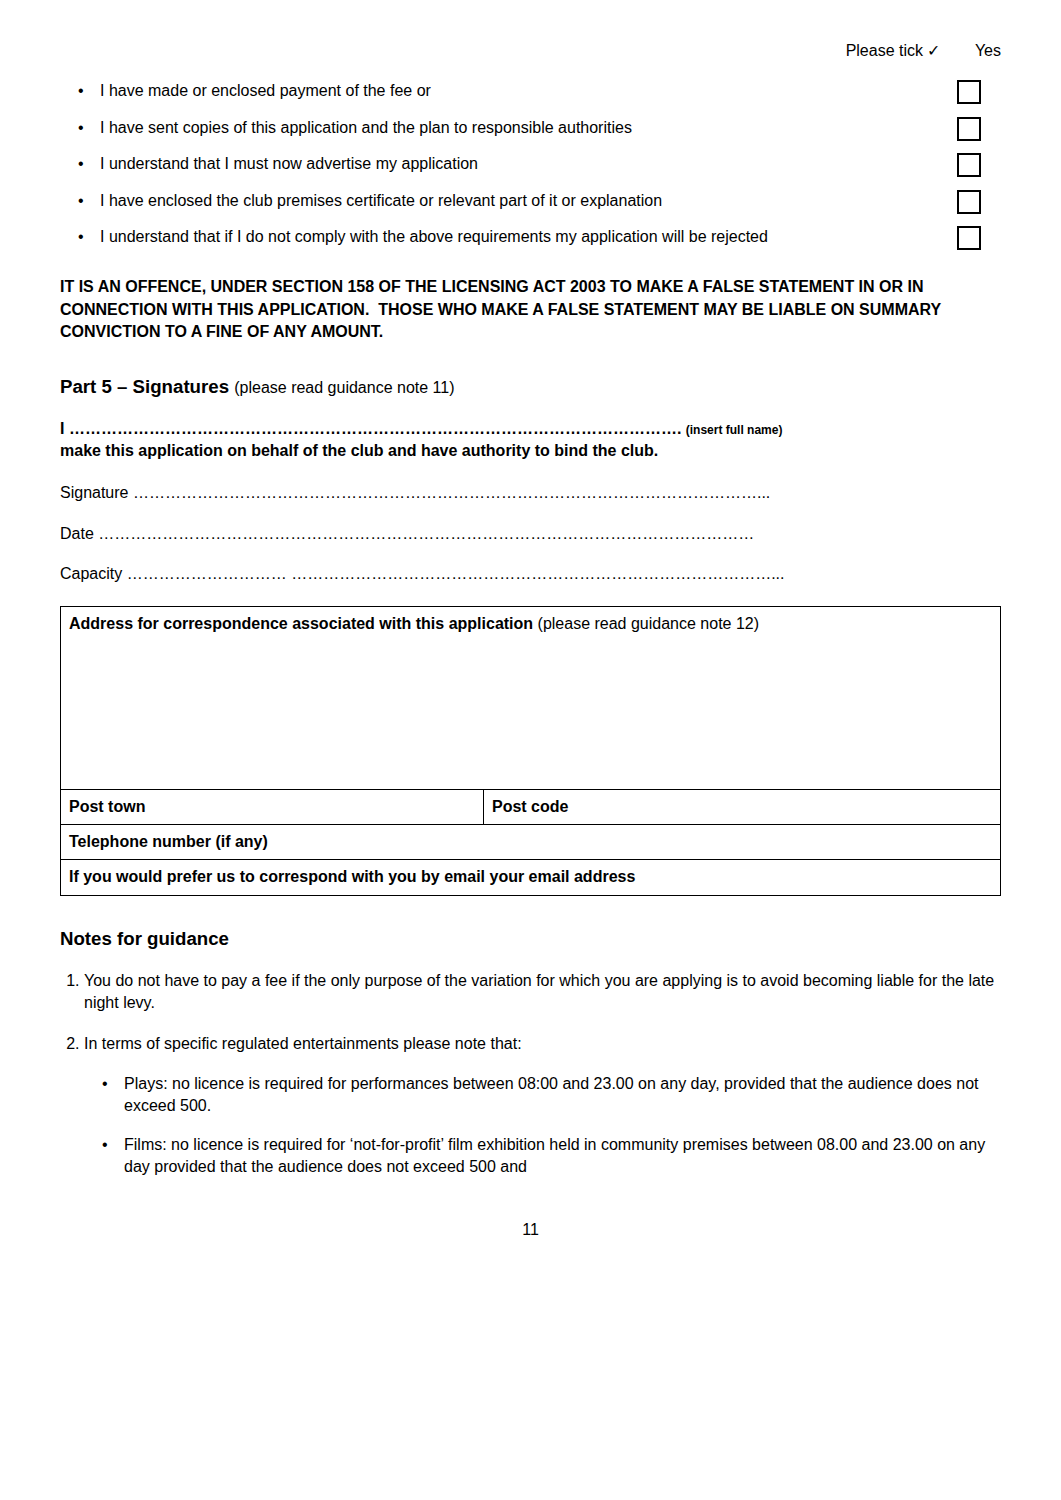Please tick ✓ Yes
I have made or enclosed payment of the fee or
I have sent copies of this application and the plan to responsible authorities
I understand that I must now advertise my application
I have enclosed the club premises certificate or relevant part of it or explanation
I understand that if I do not comply with the above requirements my application will be rejected
IT IS AN OFFENCE, UNDER SECTION 158 OF THE LICENSING ACT 2003 TO MAKE A FALSE STATEMENT IN OR IN CONNECTION WITH THIS APPLICATION. THOSE WHO MAKE A FALSE STATEMENT MAY BE LIABLE ON SUMMARY CONVICTION TO A FINE OF ANY AMOUNT.
Part 5 – Signatures (please read guidance note 11)
I ……………………………………………………………………………………………………. (insert full name)
make this application on behalf of the club and have authority to bind the club.
Signature ………………………………………………………………………………………………………...
Date ……………………………………………………………………………………………………………
Capacity ………………………… ………………………………………………………………………………...
| Address for correspondence associated with this application (please read guidance note 12) |
| Post town | Post code |
| Telephone number (if any) |
| If you would prefer us to correspond with you by email your email address |
Notes for guidance
You do not have to pay a fee if the only purpose of the variation for which you are applying is to avoid becoming liable for the late night levy.
In terms of specific regulated entertainments please note that:
Plays: no licence is required for performances between 08:00 and 23.00 on any day, provided that the audience does not exceed 500.
Films: no licence is required for ‘not-for-profit’ film exhibition held in community premises between 08.00 and 23.00 on any day provided that the audience does not exceed 500 and
11